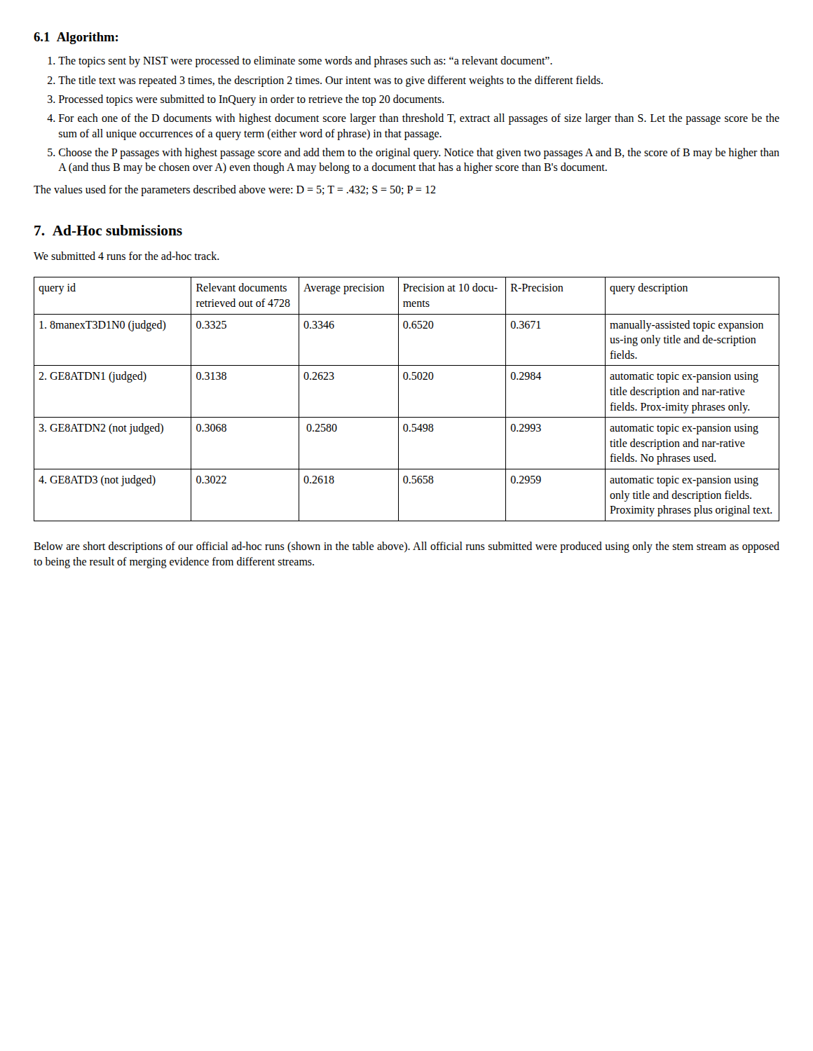6.1 Algorithm:
The topics sent by NIST were processed to eliminate some words and phrases such as: “a relevant document”.
The title text was repeated 3 times, the description 2 times. Our intent was to give different weights to the different fields.
Processed topics were submitted to InQuery in order to retrieve the top 20 documents.
For each one of the D documents with highest document score larger than threshold T, extract all passages of size larger than S. Let the passage score be the sum of all unique occurrences of a query term (either word of phrase) in that passage.
Choose the P passages with highest passage score and add them to the original query. Notice that given two passages A and B, the score of B may be higher than A (and thus B may be chosen over A) even though A may belong to a document that has a higher score than B's document.
The values used for the parameters described above were: D = 5; T = .432; S = 50; P = 12
7. Ad-Hoc submissions
We submitted 4 runs for the ad-hoc track.
| query id | Relevant documents retrieved out of 4728 | Average precision | Precision at 10 docu-ments | R-Precision | query description |
| 1. 8manexT3D1N0 (judged) | 0.3325 | 0.3346 | 0.6520 | 0.3671 | manually-assisted topic expansion us-ing only title and de-scription fields. |
| 2. GE8ATDN1 (judged) | 0.3138 | 0.2623 | 0.5020 | 0.2984 | automatic topic ex-pansion using title description and nar-rative fields. Prox-imity phrases only. |
| 3. GE8ATDN2 (not judged) | 0.3068 | 0.2580 | 0.5498 | 0.2993 | automatic topic ex-pansion using title description and nar-rative fields. No phrases used. |
| 4. GE8ATD3 (not judged) | 0.3022 | 0.2618 | 0.5658 | 0.2959 | automatic topic ex-pansion using only title and description fields. Proximity phrases plus original text. |
Below are short descriptions of our official ad-hoc runs (shown in the table above). All official runs submitted were produced using only the stem stream as opposed to being the result of merging evidence from different streams.